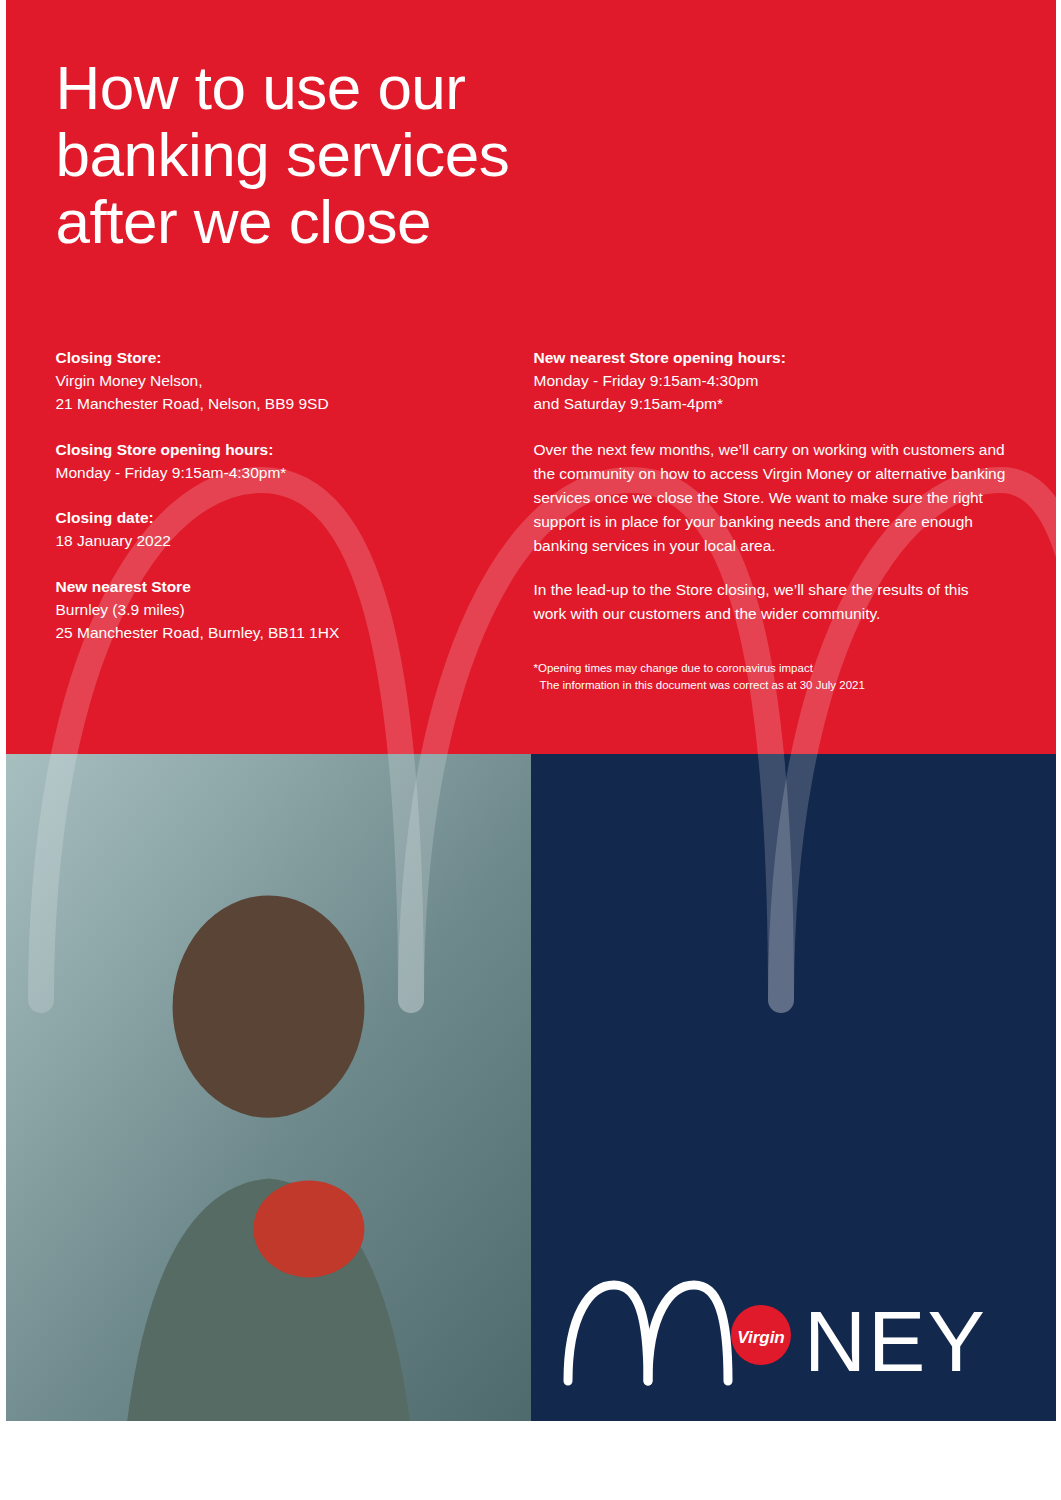How to use our
banking services
after we close
Closing Store:
Virgin Money Nelson,
21 Manchester Road, Nelson, BB9 9SD
Closing Store opening hours:
Monday - Friday 9:15am-4:30pm*
Closing date:
18 January 2022
New nearest Store
Burnley (3.9 miles)
25 Manchester Road, Burnley, BB11 1HX
New nearest Store opening hours:
Monday - Friday 9:15am-4:30pm
and Saturday 9:15am-4pm*
Over the next few months, we’ll carry on working with customers and the community on how to access Virgin Money or alternative banking services once we close the Store. We want to make sure the right support is in place for your banking needs and there are enough banking services in your local area.
In the lead-up to the Store closing, we’ll share the results of this work with our customers and the wider community.
*Opening times may change due to coronavirus impact The information in this document was correct as at 30 July 2021
Virgin NEY